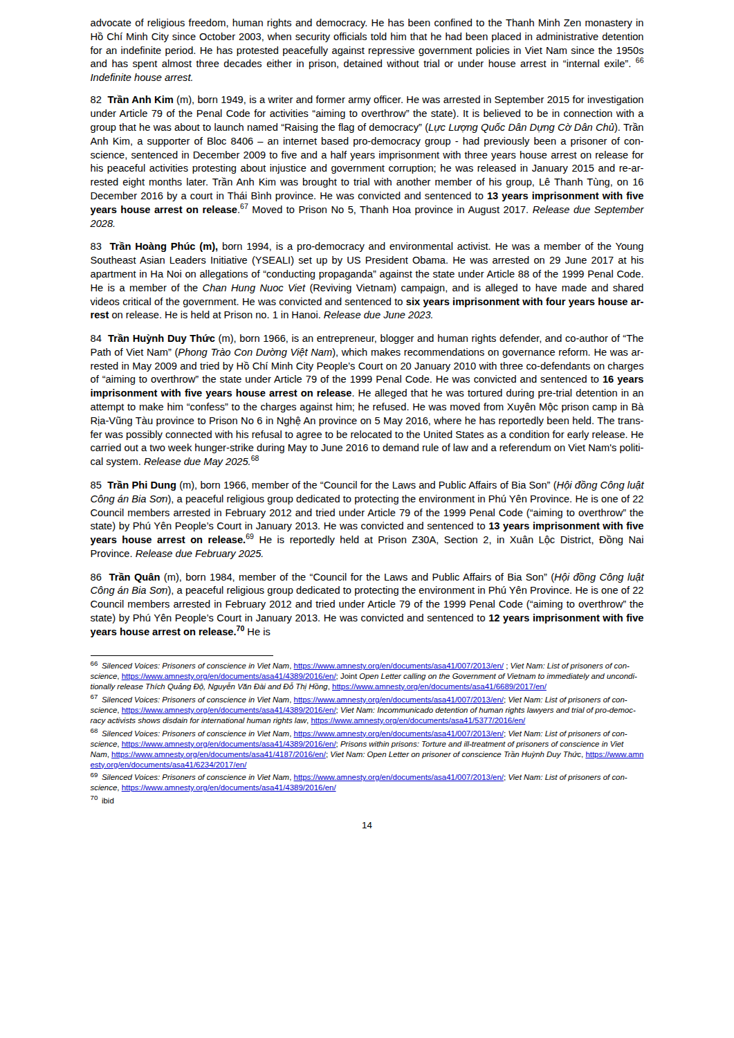advocate of religious freedom, human rights and democracy. He has been confined to the Thanh Minh Zen monastery in Hồ Chí Minh City since October 2003, when security officials told him that he had been placed in administrative detention for an indefinite period. He has protested peacefully against repressive government policies in Viet Nam since the 1950s and has spent almost three decades either in prison, detained without trial or under house arrest in “internal exile”. 66 Indefinite house arrest.
82 Trần Anh Kim (m), born 1949, is a writer and former army officer. He was arrested in September 2015 for investigation under Article 79 of the Penal Code for activities “aiming to overthrow” the state). It is believed to be in connection with a group that he was about to launch named “Raising the flag of democracy” (Lực Lượng Quốc Dân Dựng Cờ Dân Chủ). Trần Anh Kim, a supporter of Bloc 8406 – an internet based pro-democracy group - had previously been a prisoner of conscience, sentenced in December 2009 to five and a half years imprisonment with three years house arrest on release for his peaceful activities protesting about injustice and government corruption; he was released in January 2015 and re-arrested eight months later. Trần Anh Kim was brought to trial with another member of his group, Lê Thanh Tùng, on 16 December 2016 by a court in Thái Bình province. He was convicted and sentenced to 13 years imprisonment with five years house arrest on release.67 Moved to Prison No 5, Thanh Hoa province in August 2017. Release due September 2028.
83 Trần Hoàng Phúc (m), born 1994, is a pro-democracy and environmental activist. He was a member of the Young Southeast Asian Leaders Initiative (YSEALI) set up by US President Obama. He was arrested on 29 June 2017 at his apartment in Ha Noi on allegations of “conducting propaganda” against the state under Article 88 of the 1999 Penal Code. He is a member of the Chan Hung Nuoc Viet (Reviving Vietnam) campaign, and is alleged to have made and shared videos critical of the government. He was convicted and sentenced to six years imprisonment with four years house arrest on release. He is held at Prison no. 1 in Hanoi. Release due June 2023.
84 Trần Huỳnh Duy Thức (m), born 1966, is an entrepreneur, blogger and human rights defender, and co-author of “The Path of Viet Nam” (Phong Trào Con Dường Việt Nam), which makes recommendations on governance reform. He was arrested in May 2009 and tried by Hồ Chí Minh City People’s Court on 20 January 2010 with three co-defendants on charges of “aiming to overthrow” the state under Article 79 of the 1999 Penal Code. He was convicted and sentenced to 16 years imprisonment with five years house arrest on release. He alleged that he was tortured during pre-trial detention in an attempt to make him “confess” to the charges against him; he refused. He was moved from Xuyên Mộc prison camp in Bà Rịa-Vũng Tàu province to Prison No 6 in Nghệ An province on 5 May 2016, where he has reportedly been held. The transfer was possibly connected with his refusal to agree to be relocated to the United States as a condition for early release. He carried out a two week hunger-strike during May to June 2016 to demand rule of law and a referendum on Viet Nam's political system. Release due May 2025.68
85 Trần Phi Dung (m), born 1966, member of the “Council for the Laws and Public Affairs of Bia Son” (Hội đồng Công luật Công án Bia Sơn), a peaceful religious group dedicated to protecting the environment in Phú Yên Province. He is one of 22 Council members arrested in February 2012 and tried under Article 79 of the 1999 Penal Code (“aiming to overthrow” the state) by Phú Yên People’s Court in January 2013. He was convicted and sentenced to 13 years imprisonment with five years house arrest on release.69 He is reportedly held at Prison Z30A, Section 2, in Xuân Lộc District, Đồng Nai Province. Release due February 2025.
86 Trần Quân (m), born 1984, member of the “Council for the Laws and Public Affairs of Bia Son” (Hội đồng Công luật Công án Bia Sơn), a peaceful religious group dedicated to protecting the environment in Phú Yên Province. He is one of 22 Council members arrested in February 2012 and tried under Article 79 of the 1999 Penal Code (“aiming to overthrow” the state) by Phú Yên People’s Court in January 2013. He was convicted and sentenced to 12 years imprisonment with five years house arrest on release.70 He is
66 Silenced Voices: Prisoners of conscience in Viet Nam, https://www.amnesty.org/en/documents/asa41/007/2013/en/ ; Viet Nam: List of prisoners of conscience, https://www.amnesty.org/en/documents/asa41/4389/2016/en/; Joint Open Letter calling on the Government of Vietnam to immediately and unconditionally release Thích Quảng Độ, Nguyễn Văn Đài and Đỗ Thị Hồng, https://www.amnesty.org/en/documents/asa41/6689/2017/en/
67 Silenced Voices: Prisoners of conscience in Viet Nam, https://www.amnesty.org/en/documents/asa41/007/2013/en/; Viet Nam: List of prisoners of conscience, https://www.amnesty.org/en/documents/asa41/4389/2016/en/; Viet Nam: Incommunicado detention of human rights lawyers and trial of pro-democracy activists shows disdain for international human rights law, https://www.amnesty.org/en/documents/asa41/5377/2016/en/
68 Silenced Voices: Prisoners of conscience in Viet Nam, https://www.amnesty.org/en/documents/asa41/007/2013/en/; Viet Nam: List of prisoners of conscience, https://www.amnesty.org/en/documents/asa41/4389/2016/en/; Prisons within prisons: Torture and ill-treatment of prisoners of conscience in Viet Nam, https://www.amnesty.org/en/documents/asa41/4187/2016/en/; Viet Nam: Open Letter on prisoner of conscience Trần Huỳnh Duy Thức, https://www.amnesty.org/en/documents/asa41/6234/2017/en/
69 Silenced Voices: Prisoners of conscience in Viet Nam, https://www.amnesty.org/en/documents/asa41/007/2013/en/; Viet Nam: List of prisoners of conscience, https://www.amnesty.org/en/documents/asa41/4389/2016/en/
70 ibid
14